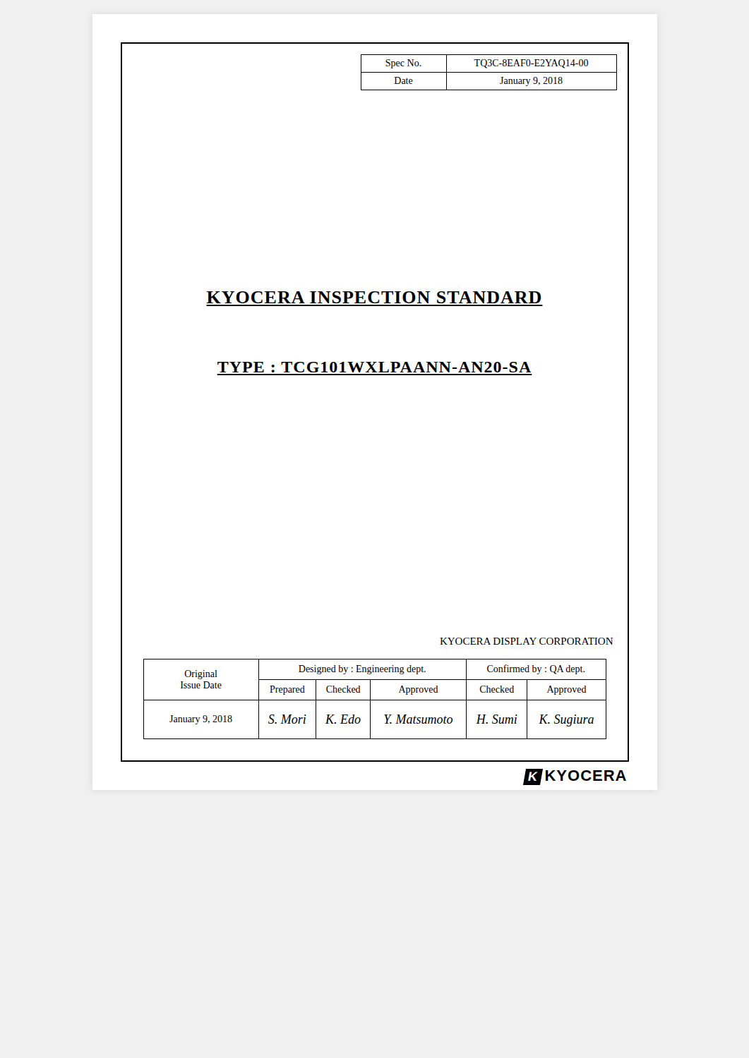| Spec No. | TQ3C-8EAF0-E2YAQ14-00 |
| Date | January 9, 2018 |
KYOCERA INSPECTION STANDARD
TYPE : TCG101WXLPAANN-AN20-SA
KYOCERA DISPLAY CORPORATION
| Original Issue Date | Designed by : Engineering dept. | Confirmed by : QA dept. |
| Prepared | Checked | Approved | Checked | Approved |
| January 9, 2018 | S. Mori | K. Edo | Y. Matsumoto | H. Sumi | K. Sugiura |
KKYOCERA